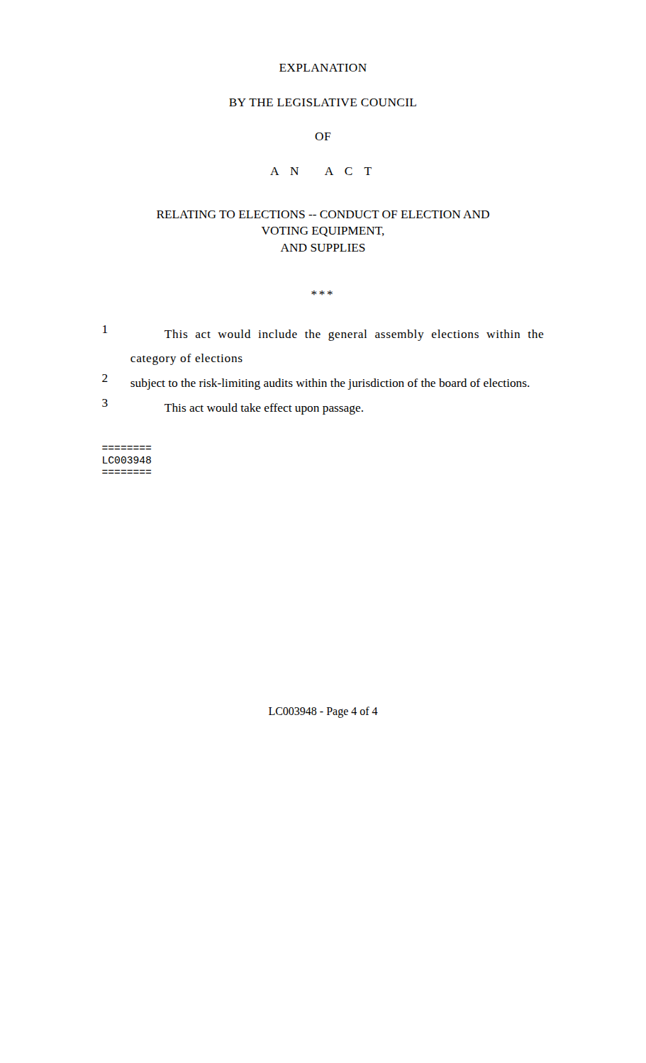EXPLANATION
BY THE LEGISLATIVE COUNCIL
OF
A N A C T
RELATING TO ELECTIONS -- CONDUCT OF ELECTION AND VOTING EQUIPMENT,
AND SUPPLIES
***
| 1 | This act would include the general assembly elections within the category of elections |
| 2 | subject to the risk-limiting audits within the jurisdiction of the board of elections. |
| 3 | This act would take effect upon passage. |
========
LC003948
========
LC003948 - Page 4 of 4